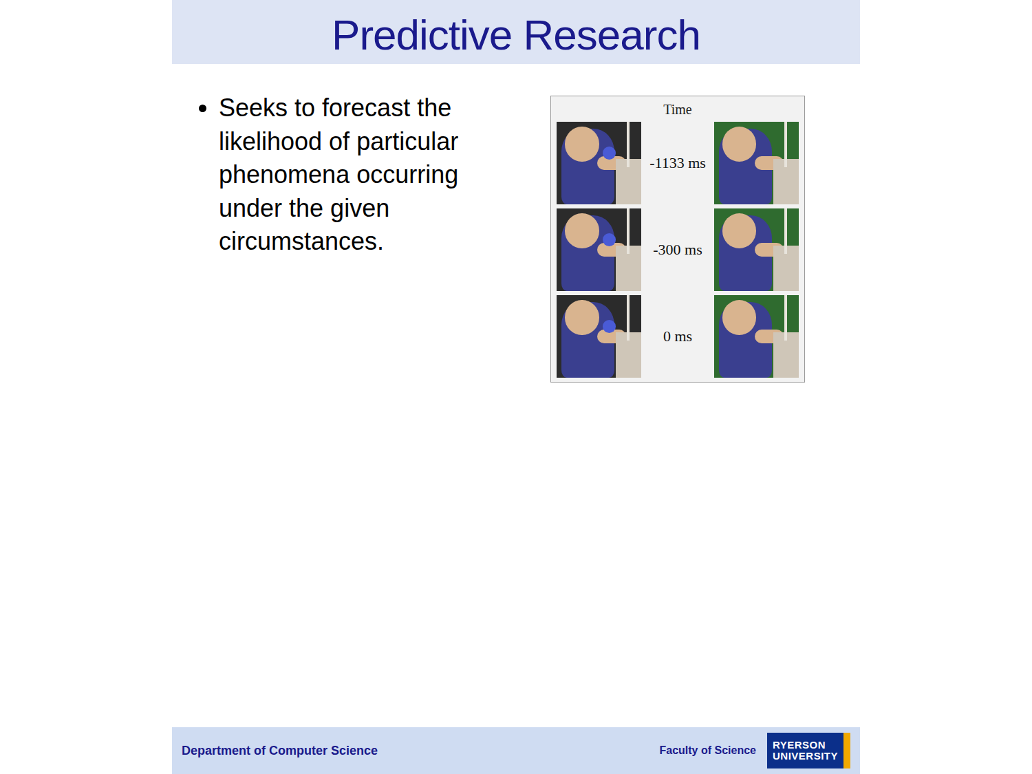Predictive Research
Seeks to forecast the likelihood of particular phenomena occurring under the given circumstances.
Time
-1133 ms
-300 ms
0 ms
Department of Computer Science
Faculty of Science
RYERSON UNIVERSITY